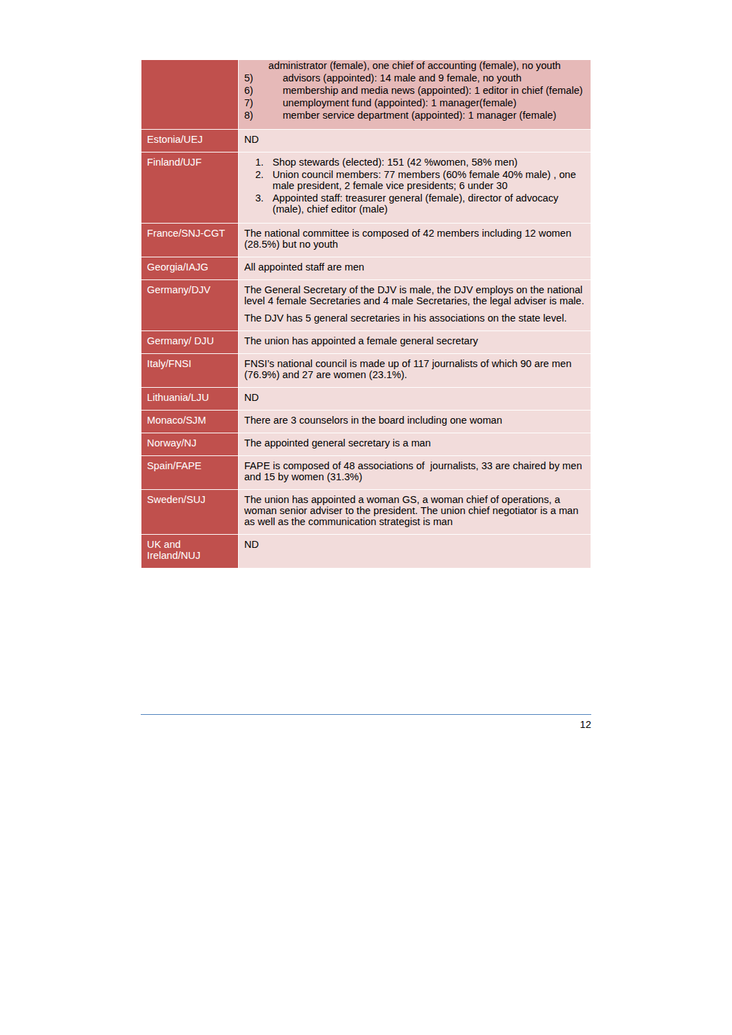| | administrator (female), one chief of accounting (female), no youth 5) advisors (appointed): 14 male and 9 female, no youth 6) membership and media news (appointed): 1 editor in chief (female) 7) unemployment fund (appointed): 1 manager(female) 8) member service department (appointed): 1 manager (female) |
| Estonia/UEJ | ND |
| Finland/UJF | Shop stewards (elected): 151 (42 %women, 58% men) Union council members: 77 members (60% female 40% male) , one male president, 2 female vice presidents; 6 under 30 Appointed staff: treasurer general (female), director of advocacy (male), chief editor (male) |
| France/SNJ-CGT | The national committee is composed of 42 members including 12 women (28.5%) but no youth |
| Georgia/IAJG | All appointed staff are men |
| Germany/DJV | The General Secretary of the DJV is male, the DJV employs on the national level 4 female Secretaries and 4 male Secretaries, the legal adviser is male. The DJV has 5 general secretaries in his associations on the state level. |
| Germany/ DJU | The union has appointed a female general secretary |
| Italy/FNSI | FNSI’s national council is made up of 117 journalists of which 90 are men (76.9%) and 27 are women (23.1%). |
| Lithuania/LJU | ND |
| Monaco/SJM | There are 3 counselors in the board including one woman |
| Norway/NJ | The appointed general secretary is a man |
| Spain/FAPE | FAPE is composed of 48 associations of journalists, 33 are chaired by men and 15 by women (31.3%) |
| Sweden/SUJ | The union has appointed a woman GS, a woman chief of operations, a woman senior adviser to the president. The union chief negotiator is a man as well as the communication strategist is man |
| UK and Ireland/NUJ | ND |
12